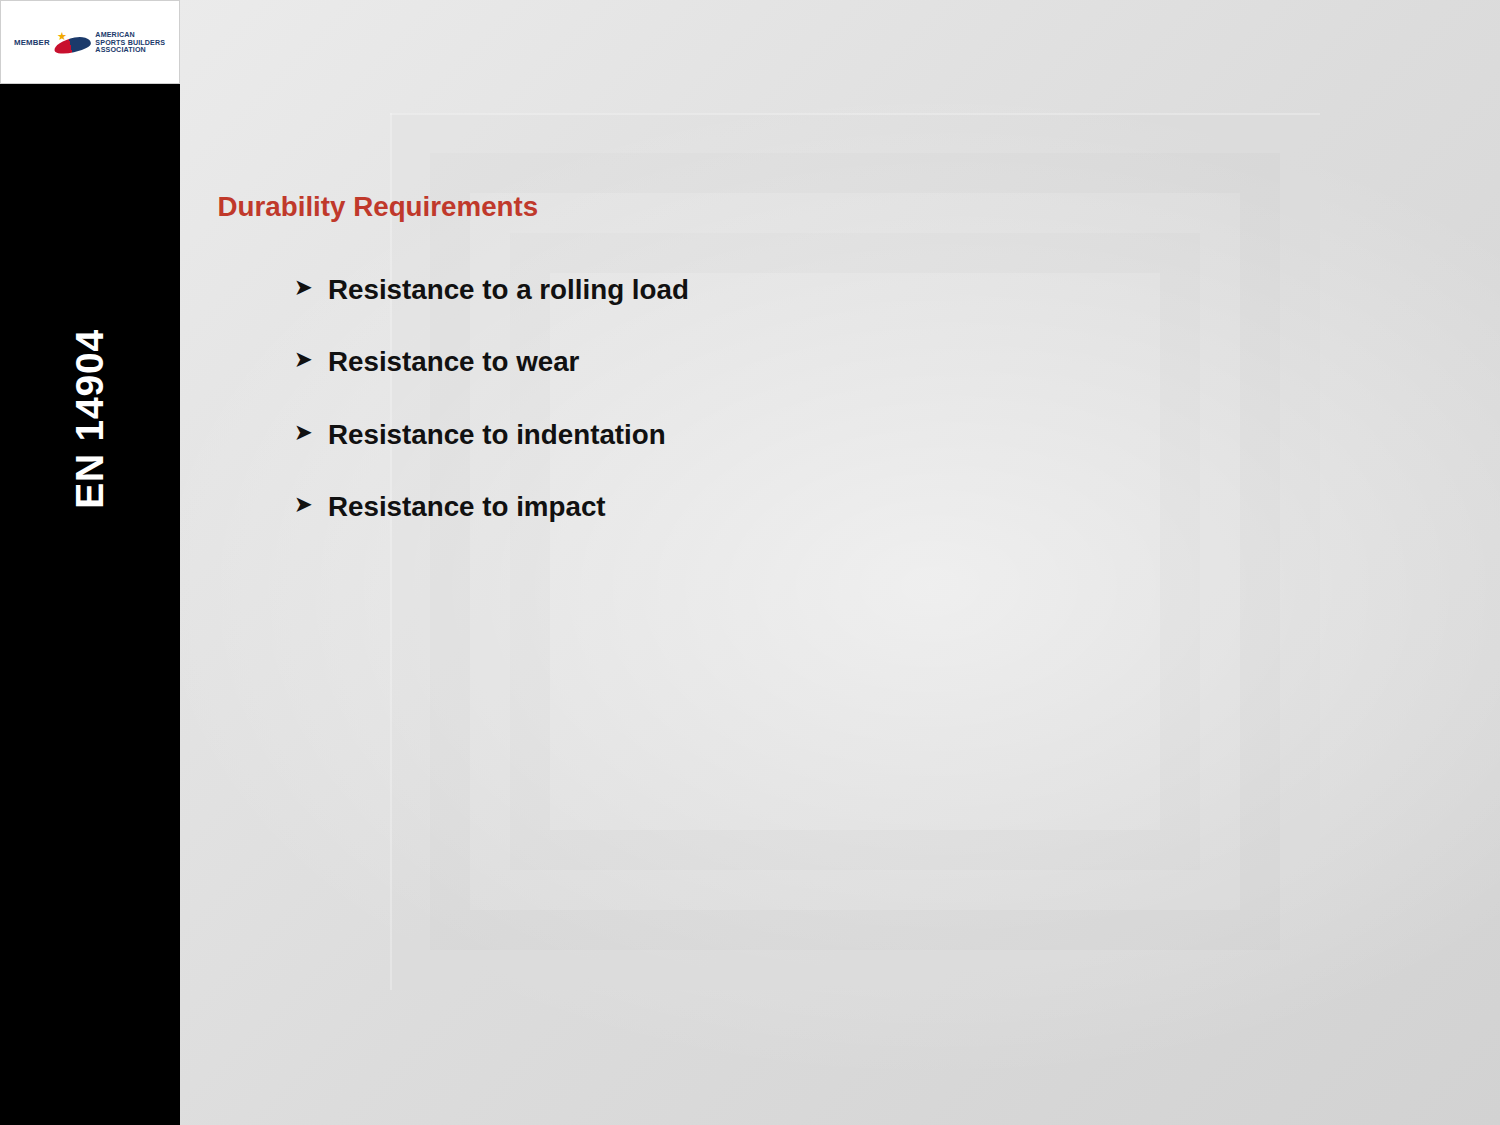MEMBER
AMERICAN SPORTS BUILDERS ASSOCIATION
EN 14904
Durability Requirements
Resistance to a rolling load
Resistance to wear
Resistance to indentation
Resistance to impact